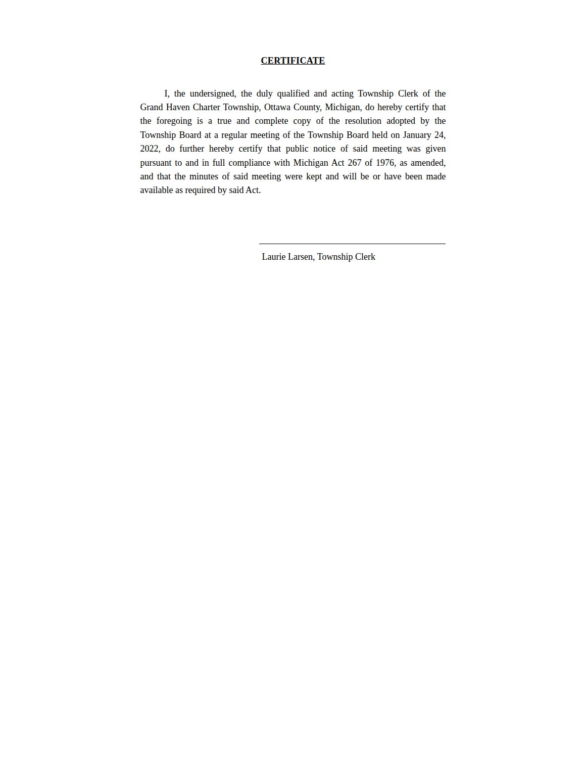CERTIFICATE
I, the undersigned, the duly qualified and acting Township Clerk of the Grand Haven Charter Township, Ottawa County, Michigan, do hereby certify that the foregoing is a true and complete copy of the resolution adopted by the Township Board at a regular meeting of the Township Board held on January 24, 2022, do further hereby certify that public notice of said meeting was given pursuant to and in full compliance with Michigan Act 267 of 1976, as amended, and that the minutes of said meeting were kept and will be or have been made available as required by said Act.
Laurie Larsen, Township Clerk